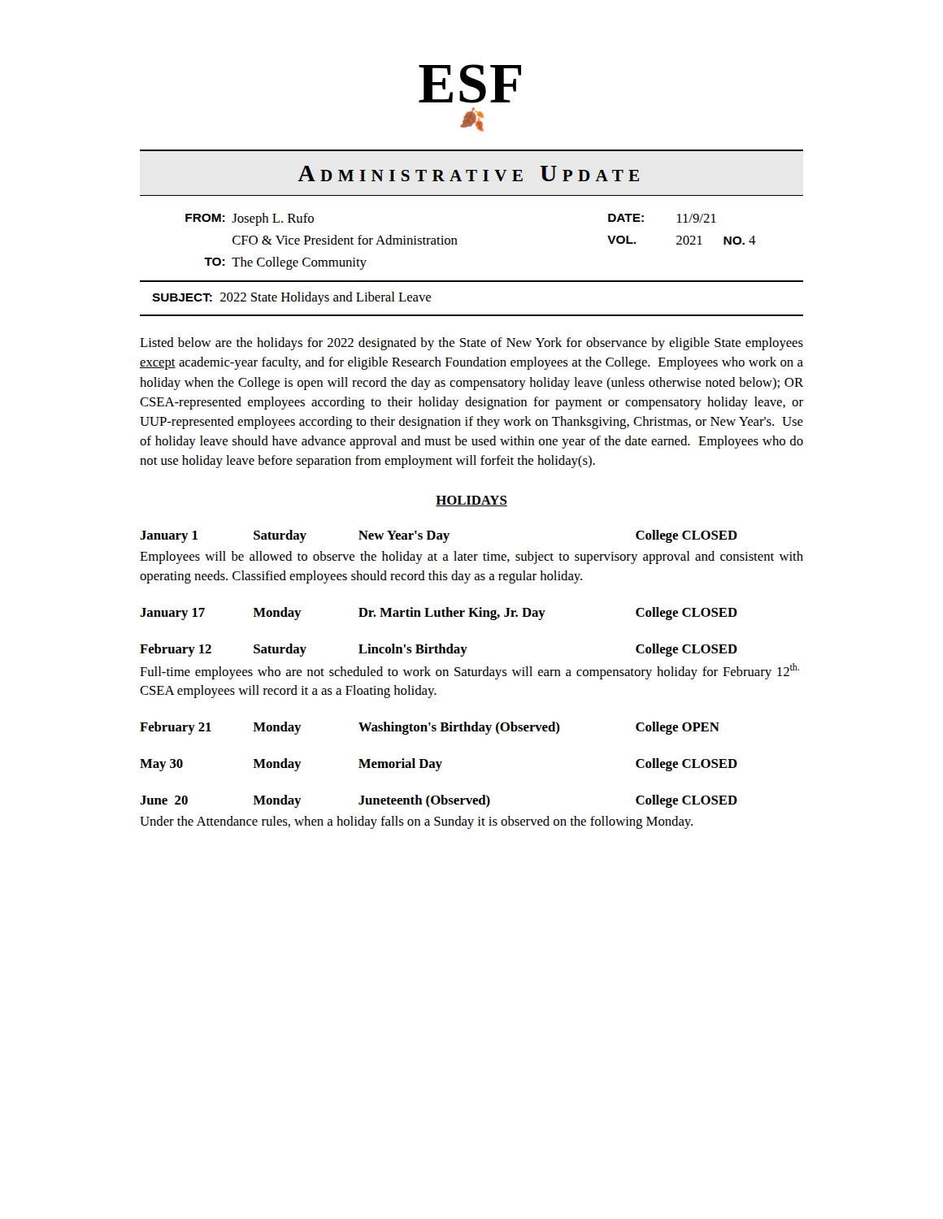ESF
🍂
Administrative Update
| FROM: | Joseph L. Rufo | DATE: | 11/9/21 |
| | CFO & Vice President for Administration | VOL. | 2021 NO. 4 |
| TO: | The College Community |
SUBJECT: 2022 State Holidays and Liberal Leave
Listed below are the holidays for 2022 designated by the State of New York for observance by eligible State employees except academic-year faculty, and for eligible Research Foundation employees at the College. Employees who work on a holiday when the College is open will record the day as compensatory holiday leave (unless otherwise noted below); OR CSEA-represented employees according to their holiday designation for payment or compensatory holiday leave, or UUP-represented employees according to their designation if they work on Thanksgiving, Christmas, or New Year's. Use of holiday leave should have advance approval and must be used within one year of the date earned. Employees who do not use holiday leave before separation from employment will forfeit the holiday(s).
HOLIDAYS
| January 1 | Saturday | New Year's Day | College CLOSED |
Employees will be allowed to observe the holiday at a later time, subject to supervisory approval and consistent with operating needs. Classified employees should record this day as a regular holiday.
| January 17 | Monday | Dr. Martin Luther King, Jr. Day | College CLOSED |
| February 12 | Saturday | Lincoln's Birthday | College CLOSED |
Full-time employees who are not scheduled to work on Saturdays will earn a compensatory holiday for February 12th. CSEA employees will record it a as a Floating holiday.
| February 21 | Monday | Washington's Birthday (Observed) | College OPEN |
| May 30 | Monday | Memorial Day | College CLOSED |
| June 20 | Monday | Juneteenth (Observed) | College CLOSED |
Under the Attendance rules, when a holiday falls on a Sunday it is observed on the following Monday.